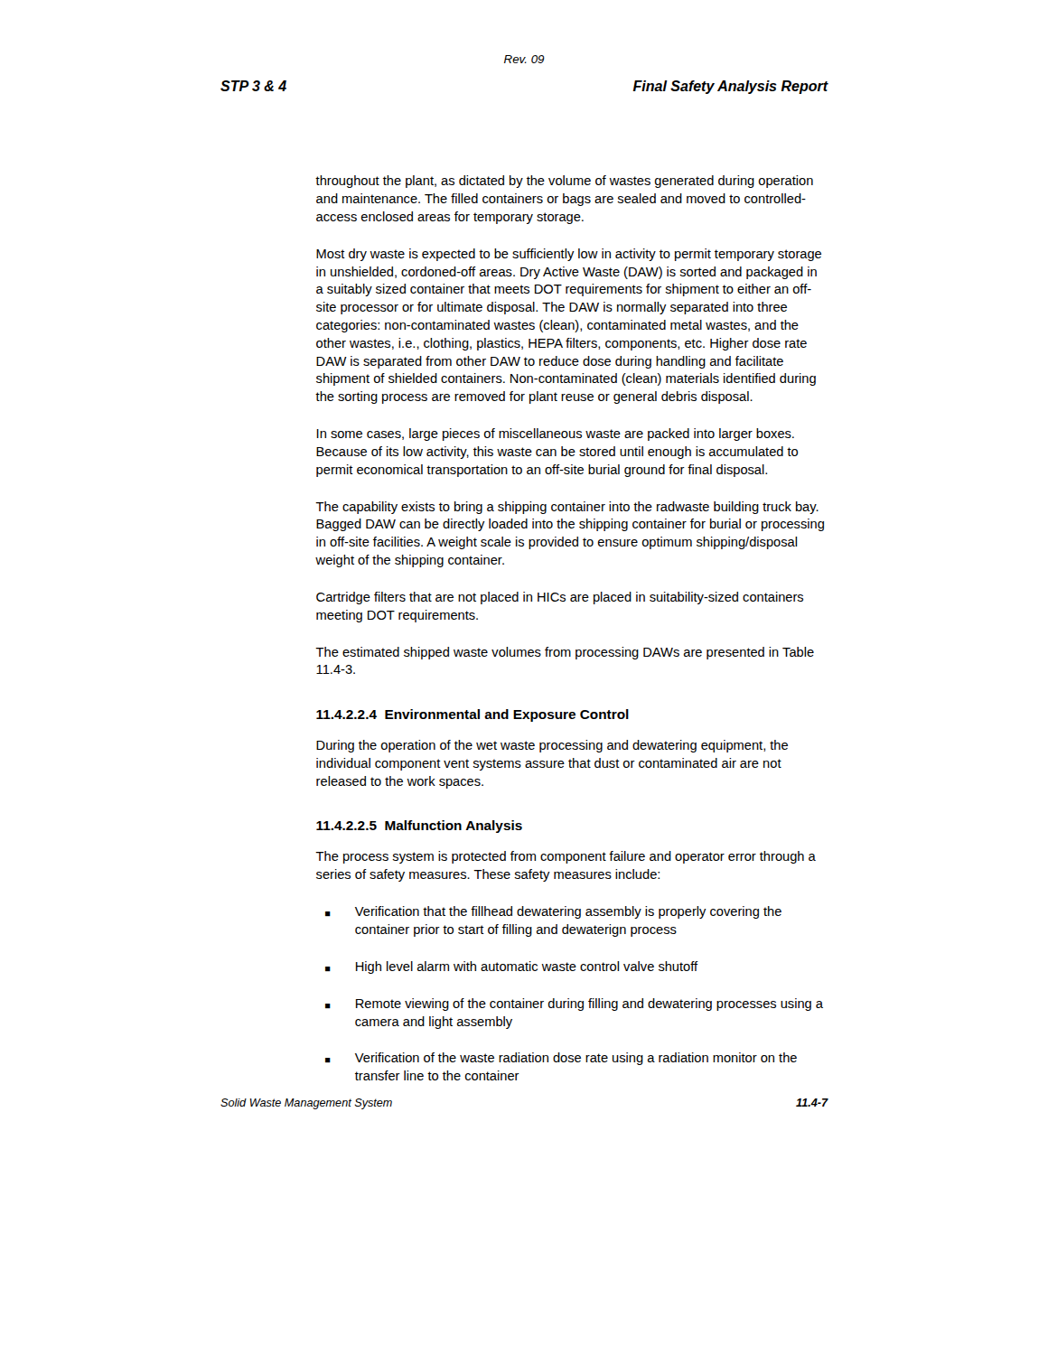Rev. 09
STP 3 & 4
Final Safety Analysis Report
throughout the plant, as dictated by the volume of wastes generated during operation and maintenance. The filled containers or bags are sealed and moved to controlled-access enclosed areas for temporary storage.
Most dry waste is expected to be sufficiently low in activity to permit temporary storage in unshielded, cordoned-off areas. Dry Active Waste (DAW) is sorted and packaged in a suitably sized container that meets DOT requirements for shipment to either an off-site processor or for ultimate disposal. The DAW is normally separated into three categories: non-contaminated wastes (clean), contaminated metal wastes, and the other wastes, i.e., clothing, plastics, HEPA filters, components, etc. Higher dose rate DAW is separated from other DAW to reduce dose during handling and facilitate shipment of shielded containers. Non-contaminated (clean) materials identified during the sorting process are removed for plant reuse or general debris disposal.
In some cases, large pieces of miscellaneous waste are packed into larger boxes. Because of its low activity, this waste can be stored until enough is accumulated to permit economical transportation to an off-site burial ground for final disposal.
The capability exists to bring a shipping container into the radwaste building truck bay. Bagged DAW can be directly loaded into the shipping container for burial or processing in off-site facilities. A weight scale is provided to ensure optimum shipping/disposal weight of the shipping container.
Cartridge filters that are not placed in HICs are placed in suitability-sized containers meeting DOT requirements.
The estimated shipped waste volumes from processing DAWs are presented in Table 11.4-3.
11.4.2.2.4 Environmental and Exposure Control
During the operation of the wet waste processing and dewatering equipment, the individual component vent systems assure that dust or contaminated air are not released to the work spaces.
11.4.2.2.5 Malfunction Analysis
The process system is protected from component failure and operator error through a series of safety measures. These safety measures include:
Verification that the fillhead dewatering assembly is properly covering the container prior to start of filling and dewaterign process
High level alarm with automatic waste control valve shutoff
Remote viewing of the container during filling and dewatering processes using a camera and light assembly
Verification of the waste radiation dose rate using a radiation monitor on the transfer line to the container
Solid Waste Management System
11.4-7